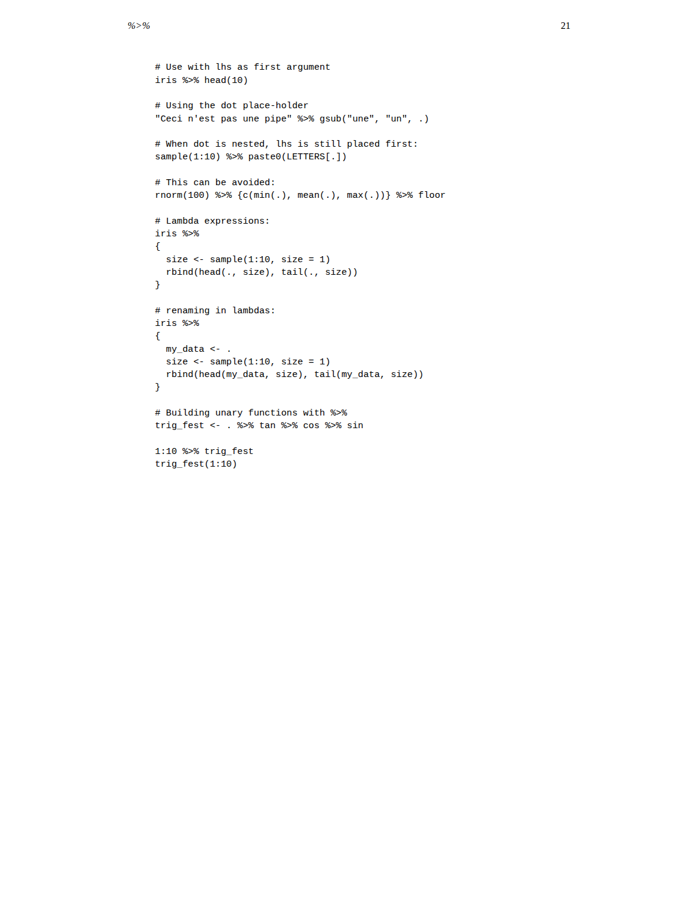%>% 21
# Use with lhs as first argument
iris %>% head(10)

# Using the dot place-holder
"Ceci n'est pas une pipe" %>% gsub("une", "un", .)

# When dot is nested, lhs is still placed first:
sample(1:10) %>% paste0(LETTERS[.])

# This can be avoided:
rnorm(100) %>% {c(min(.), mean(.), max(.))} %>% floor

# Lambda expressions:
iris %>%
{
  size <- sample(1:10, size = 1)
  rbind(head(., size), tail(., size))
}

# renaming in lambdas:
iris %>%
{
  my_data <- .
  size <- sample(1:10, size = 1)
  rbind(head(my_data, size), tail(my_data, size))
}

# Building unary functions with %>%
trig_fest <- . %>% tan %>% cos %>% sin

1:10 %>% trig_fest
trig_fest(1:10)